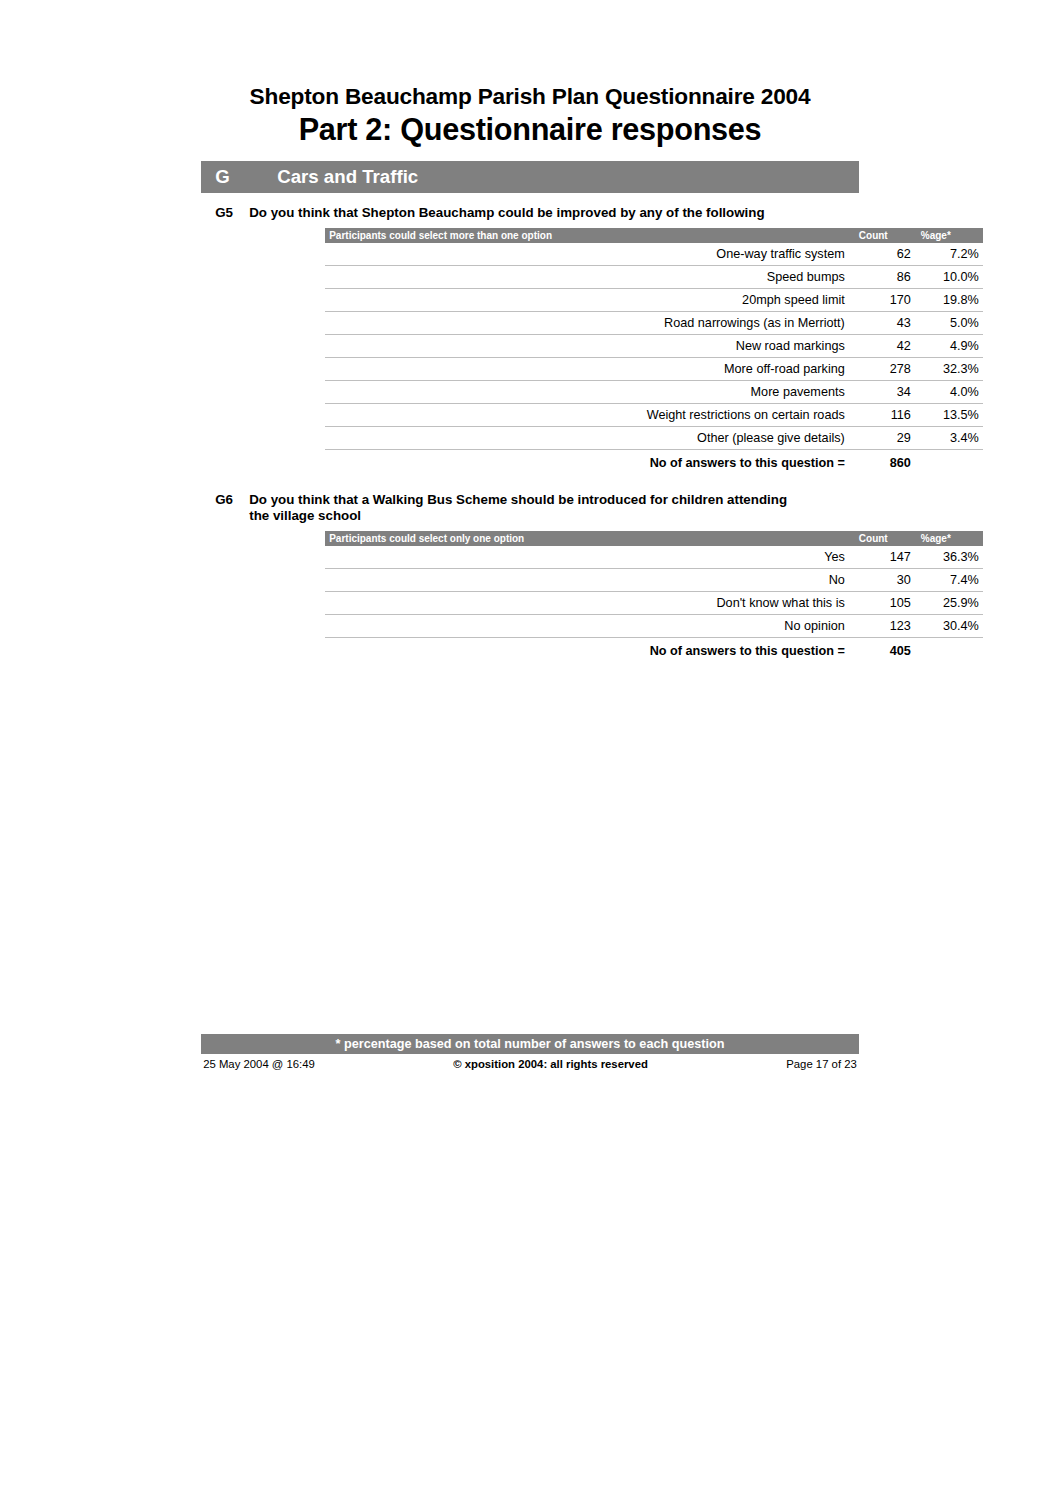Shepton Beauchamp Parish Plan Questionnaire 2004
Part 2: Questionnaire responses
GCars and Traffic
G5
Do you think that Shepton Beauchamp could be improved by any of the following
| Participants could select more than one option | Count | %age* |
| --- | --- | --- |
| One-way traffic system | 62 | 7.2% |
| Speed bumps | 86 | 10.0% |
| 20mph speed limit | 170 | 19.8% |
| Road narrowings (as in Merriott) | 43 | 5.0% |
| New road markings | 42 | 4.9% |
| More off-road parking | 278 | 32.3% |
| More pavements | 34 | 4.0% |
| Weight restrictions on certain roads | 116 | 13.5% |
| Other (please give details) | 29 | 3.4% |
| No of answers to this question = | 860 | |
G6
Do you think that a Walking Bus Scheme should be introduced for children attending the village school
| Participants could select only one option | Count | %age* |
| --- | --- | --- |
| Yes | 147 | 36.3% |
| No | 30 | 7.4% |
| Don't know what this is | 105 | 25.9% |
| No opinion | 123 | 30.4% |
| No of answers to this question = | 405 | |
* percentage based on total number of answers to each question
25 May 2004 @ 16:49
© xposition 2004: all rights reserved
Page 17 of 23